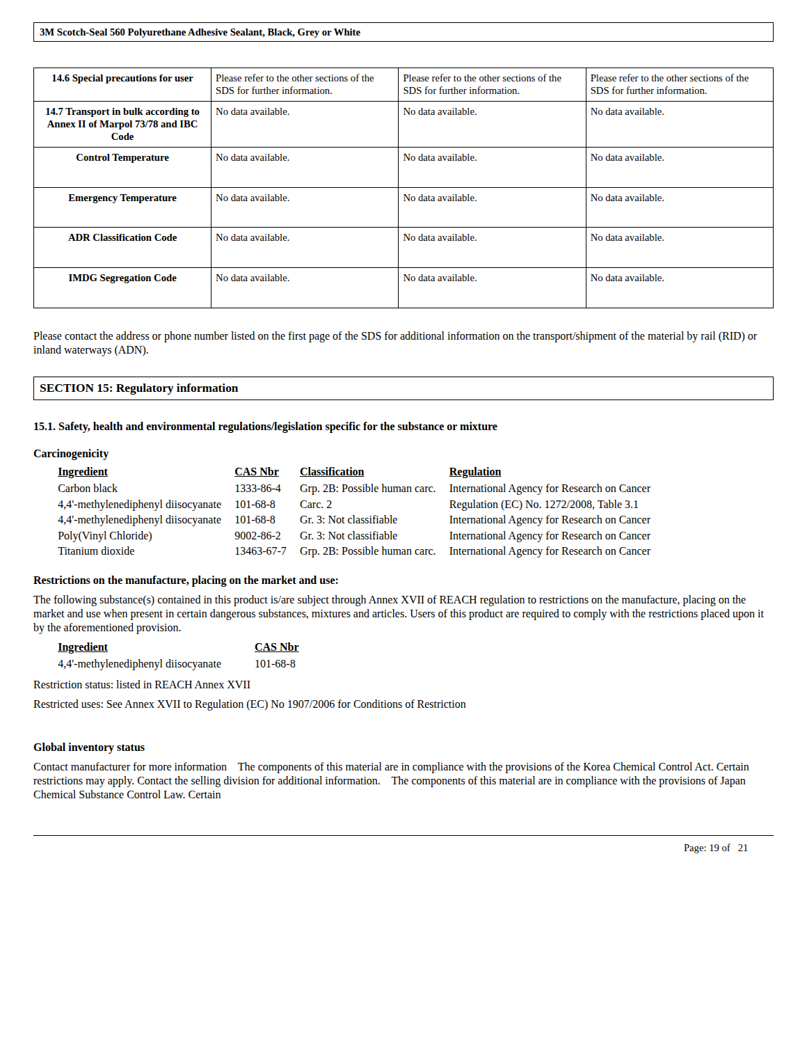3M Scotch-Seal 560 Polyurethane Adhesive Sealant, Black, Grey or White
| 14.6 Special precautions for user | Please refer to the other sections of the SDS for further information. | Please refer to the other sections of the SDS for further information. | Please refer to the other sections of the SDS for further information. |
| 14.7 Transport in bulk according to Annex II of Marpol 73/78 and IBC Code | No data available. | No data available. | No data available. |
| Control Temperature | No data available. | No data available. | No data available. |
| Emergency Temperature | No data available. | No data available. | No data available. |
| ADR Classification Code | No data available. | No data available. | No data available. |
| IMDG Segregation Code | No data available. | No data available. | No data available. |
Please contact the address or phone number listed on the first page of the SDS for additional information on the transport/shipment of the material by rail (RID) or inland waterways (ADN).
SECTION 15: Regulatory information
15.1. Safety, health and environmental regulations/legislation specific for the substance or mixture
Carcinogenicity
| Ingredient | CAS Nbr | Classification | Regulation |
| --- | --- | --- | --- |
| Carbon black | 1333-86-4 | Grp. 2B: Possible human carc. | International Agency for Research on Cancer |
| 4,4'-methylenediphenyl diisocyanate | 101-68-8 | Carc. 2 | Regulation (EC) No. 1272/2008, Table 3.1 |
| 4,4'-methylenediphenyl diisocyanate | 101-68-8 | Gr. 3: Not classifiable | International Agency for Research on Cancer |
| Poly(Vinyl Chloride) | 9002-86-2 | Gr. 3: Not classifiable | International Agency for Research on Cancer |
| Titanium dioxide | 13463-67-7 | Grp. 2B: Possible human carc. | International Agency for Research on Cancer |
Restrictions on the manufacture, placing on the market and use:
The following substance(s) contained in this product is/are subject through Annex XVII of REACH regulation to restrictions on the manufacture, placing on the market and use when present in certain dangerous substances, mixtures and articles. Users of this product are required to comply with the restrictions placed upon it by the aforementioned provision.
| Ingredient | CAS Nbr |
| --- | --- |
| 4,4'-methylenediphenyl diisocyanate | 101-68-8 |
Restriction status: listed in REACH Annex XVII
Restricted uses: See Annex XVII to Regulation (EC) No 1907/2006 for Conditions of Restriction
Global inventory status
Contact manufacturer for more information The components of this material are in compliance with the provisions of the Korea Chemical Control Act. Certain restrictions may apply. Contact the selling division for additional information. The components of this material are in compliance with the provisions of Japan Chemical Substance Control Law. Certain
Page: 19 of 21